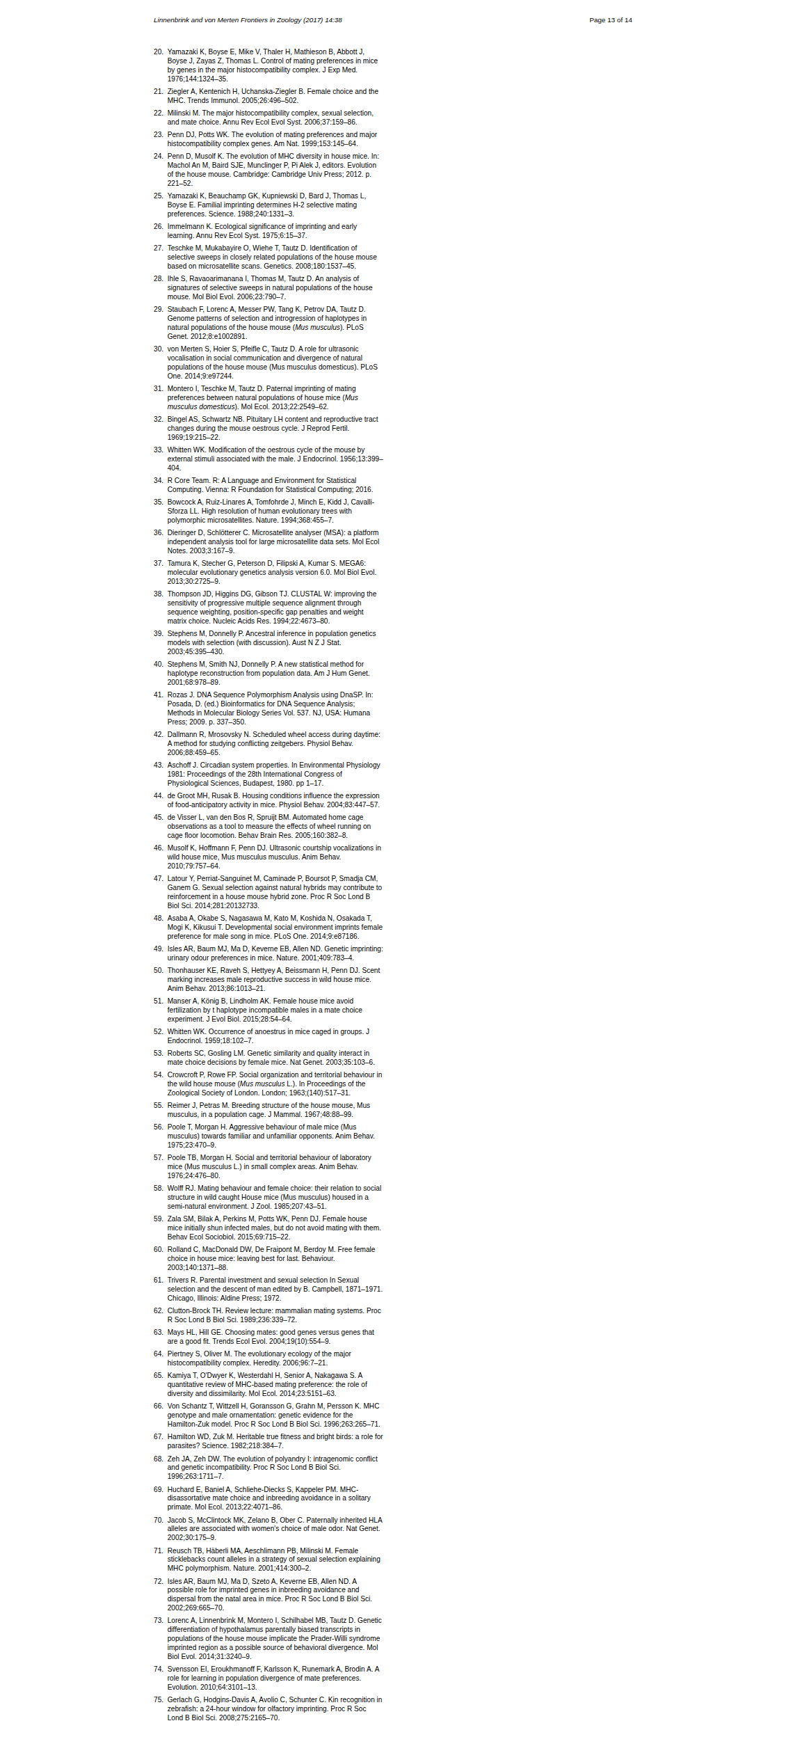Linnenbrink and von Merten Frontiers in Zoology (2017) 14:38
Page 13 of 14
Yamazaki K, Boyse E, Mike V, Thaler H, Mathieson B, Abbott J, Boyse J, Zayas Z, Thomas L. Control of mating preferences in mice by genes in the major histocompatibility complex. J Exp Med. 1976;144:1324–35.
Ziegler A, Kentenich H, Uchanska-Ziegler B. Female choice and the MHC. Trends Immunol. 2005;26:496–502.
Milinski M. The major histocompatibility complex, sexual selection, and mate choice. Annu Rev Ecol Evol Syst. 2006;37:159–86.
Penn DJ, Potts WK. The evolution of mating preferences and major histocompatibility complex genes. Am Nat. 1999;153:145–64.
Penn D, Musolf K. The evolution of MHC diversity in house mice. In: Machol An M, Baird SJE, Munclinger P, Pi Alek J, editors. Evolution of the house mouse. Cambridge: Cambridge Univ Press; 2012. p. 221–52.
Yamazaki K, Beauchamp GK, Kupniewski D, Bard J, Thomas L, Boyse E. Familial imprinting determines H-2 selective mating preferences. Science. 1988;240:1331–3.
Immelmann K. Ecological significance of imprinting and early learning. Annu Rev Ecol Syst. 1975;6:15–37.
Teschke M, Mukabayire O, Wiehe T, Tautz D. Identification of selective sweeps in closely related populations of the house mouse based on microsatellite scans. Genetics. 2008;180:1537–45.
Ihle S, Ravaoarimanana I, Thomas M, Tautz D. An analysis of signatures of selective sweeps in natural populations of the house mouse. Mol Biol Evol. 2006;23:790–7.
Staubach F, Lorenc A, Messer PW, Tang K, Petrov DA, Tautz D. Genome patterns of selection and introgression of haplotypes in natural populations of the house mouse (Mus musculus). PLoS Genet. 2012;8:e1002891.
von Merten S, Hoier S, Pfeifle C, Tautz D. A role for ultrasonic vocalisation in social communication and divergence of natural populations of the house mouse (Mus musculus domesticus). PLoS One. 2014;9:e97244.
Montero I, Teschke M, Tautz D. Paternal imprinting of mating preferences between natural populations of house mice (Mus musculus domesticus). Mol Ecol. 2013;22:2549–62.
Bingel AS, Schwartz NB. Pituitary LH content and reproductive tract changes during the mouse oestrous cycle. J Reprod Fertil. 1969;19:215–22.
Whitten WK. Modification of the oestrous cycle of the mouse by external stimuli associated with the male. J Endocrinol. 1956;13:399–404.
R Core Team. R: A Language and Environment for Statistical Computing. Vienna: R Foundation for Statistical Computing; 2016.
Bowcock A, Ruiz-Linares A, Tomfohrde J, Minch E, Kidd J, Cavalli-Sforza LL. High resolution of human evolutionary trees with polymorphic microsatellites. Nature. 1994;368:455–7.
Dieringer D, Schlötterer C. Microsatellite analyser (MSA): a platform independent analysis tool for large microsatellite data sets. Mol Ecol Notes. 2003;3:167–9.
Tamura K, Stecher G, Peterson D, Filipski A, Kumar S. MEGA6: molecular evolutionary genetics analysis version 6.0. Mol Biol Evol. 2013;30:2725–9.
Thompson JD, Higgins DG, Gibson TJ. CLUSTAL W: improving the sensitivity of progressive multiple sequence alignment through sequence weighting, position-specific gap penalties and weight matrix choice. Nucleic Acids Res. 1994;22:4673–80.
Stephens M, Donnelly P. Ancestral inference in population genetics models with selection (with discussion). Aust N Z J Stat. 2003;45:395–430.
Stephens M, Smith NJ, Donnelly P. A new statistical method for haplotype reconstruction from population data. Am J Hum Genet. 2001;68:978–89.
Rozas J. DNA Sequence Polymorphism Analysis using DnaSP. In: Posada, D. (ed.) Bioinformatics for DNA Sequence Analysis; Methods in Molecular Biology Series Vol. 537. NJ, USA: Humana Press; 2009. p. 337–350.
Dallmann R, Mrosovsky N. Scheduled wheel access during daytime: A method for studying conflicting zeitgebers. Physiol Behav. 2006;88:459–65.
Aschoff J. Circadian system properties. In Environmental Physiology 1981: Proceedings of the 28th International Congress of Physiological Sciences, Budapest, 1980. pp 1–17.
de Groot MH, Rusak B. Housing conditions influence the expression of food-anticipatory activity in mice. Physiol Behav. 2004;83:447–57.
de Visser L, van den Bos R, Spruijt BM. Automated home cage observations as a tool to measure the effects of wheel running on cage floor locomotion. Behav Brain Res. 2005;160:382–8.
Musolf K, Hoffmann F, Penn DJ. Ultrasonic courtship vocalizations in wild house mice, Mus musculus musculus. Anim Behav. 2010;79:757–64.
Latour Y, Perriat-Sanguinet M, Caminade P, Boursot P, Smadja CM, Ganem G. Sexual selection against natural hybrids may contribute to reinforcement in a house mouse hybrid zone. Proc R Soc Lond B Biol Sci. 2014;281:20132733.
Asaba A, Okabe S, Nagasawa M, Kato M, Koshida N, Osakada T, Mogi K, Kikusui T. Developmental social environment imprints female preference for male song in mice. PLoS One. 2014;9:e87186.
Isles AR, Baum MJ, Ma D, Keverne EB, Allen ND. Genetic imprinting: urinary odour preferences in mice. Nature. 2001;409:783–4.
Thonhauser KE, Raveh S, Hettyey A, Beissmann H, Penn DJ. Scent marking increases male reproductive success in wild house mice. Anim Behav. 2013;86:1013–21.
Manser A, König B, Lindholm AK. Female house mice avoid fertilization by t haplotype incompatible males in a mate choice experiment. J Evol Biol. 2015;28:54–64.
Whitten WK. Occurrence of anoestrus in mice caged in groups. J Endocrinol. 1959;18:102–7.
Roberts SC, Gosling LM. Genetic similarity and quality interact in mate choice decisions by female mice. Nat Genet. 2003;35:103–6.
Crowcroft P, Rowe FP. Social organization and territorial behaviour in the wild house mouse (Mus musculus L.). In Proceedings of the Zoological Society of London. London; 1963;(140):517–31.
Reimer J, Petras M. Breeding structure of the house mouse, Mus musculus, in a population cage. J Mammal. 1967;48:88–99.
Poole T, Morgan H. Aggressive behaviour of male mice (Mus musculus) towards familiar and unfamiliar opponents. Anim Behav. 1975;23:470–9.
Poole TB, Morgan H. Social and territorial behaviour of laboratory mice (Mus musculus L.) in small complex areas. Anim Behav. 1976;24:476–80.
Wolff RJ. Mating behaviour and female choice: their relation to social structure in wild caught House mice (Mus musculus) housed in a semi-natural environment. J Zool. 1985;207:43–51.
Zala SM, Bilak A, Perkins M, Potts WK, Penn DJ. Female house mice initially shun infected males, but do not avoid mating with them. Behav Ecol Sociobiol. 2015;69:715–22.
Rolland C, MacDonald DW, De Fraipont M, Berdoy M. Free female choice in house mice: leaving best for last. Behaviour. 2003;140:1371–88.
Trivers R. Parental investment and sexual selection In Sexual selection and the descent of man edited by B. Campbell, 1871–1971. Chicago, Illinois: Aldine Press; 1972.
Clutton-Brock TH. Review lecture: mammalian mating systems. Proc R Soc Lond B Biol Sci. 1989;236:339–72.
Mays HL, Hill GE. Choosing mates: good genes versus genes that are a good fit. Trends Ecol Evol. 2004;19(10):554–9.
Piertney S, Oliver M. The evolutionary ecology of the major histocompatibility complex. Heredity. 2006;96:7–21.
Kamiya T, O'Dwyer K, Westerdahl H, Senior A, Nakagawa S. A quantitative review of MHC-based mating preference: the role of diversity and dissimilarity. Mol Ecol. 2014;23:5151–63.
Von Schantz T, Wittzell H, Goransson G, Grahn M, Persson K. MHC genotype and male ornamentation: genetic evidence for the Hamilton-Zuk model. Proc R Soc Lond B Biol Sci. 1996;263:265–71.
Hamilton WD, Zuk M. Heritable true fitness and bright birds: a role for parasites? Science. 1982;218:384–7.
Zeh JA, Zeh DW. The evolution of polyandry I: intragenomic conflict and genetic incompatibility. Proc R Soc Lond B Biol Sci. 1996;263:1711–7.
Huchard E, Baniel A, Schliehe-Diecks S, Kappeler PM. MHC-disassortative mate choice and inbreeding avoidance in a solitary primate. Mol Ecol. 2013;22:4071–86.
Jacob S, McClintock MK, Zelano B, Ober C. Paternally inherited HLA alleles are associated with women's choice of male odor. Nat Genet. 2002;30:175–9.
Reusch TB, Häberli MA, Aeschlimann PB, Milinski M. Female sticklebacks count alleles in a strategy of sexual selection explaining MHC polymorphism. Nature. 2001;414:300–2.
Isles AR, Baum MJ, Ma D, Szeto A, Keverne EB, Allen ND. A possible role for imprinted genes in inbreeding avoidance and dispersal from the natal area in mice. Proc R Soc Lond B Biol Sci. 2002;269:665–70.
Lorenc A, Linnenbrink M, Montero I, Schilhabel MB, Tautz D. Genetic differentiation of hypothalamus parentally biased transcripts in populations of the house mouse implicate the Prader-Willi syndrome imprinted region as a possible source of behavioral divergence. Mol Biol Evol. 2014;31:3240–9.
Svensson EI, Eroukhmanoff F, Karlsson K, Runemark A, Brodin A. A role for learning in population divergence of mate preferences. Evolution. 2010;64:3101–13.
Gerlach G, Hodgins-Davis A, Avolio C, Schunter C. Kin recognition in zebrafish: a 24-hour window for olfactory imprinting. Proc R Soc Lond B Biol Sci. 2008;275:2165–70.